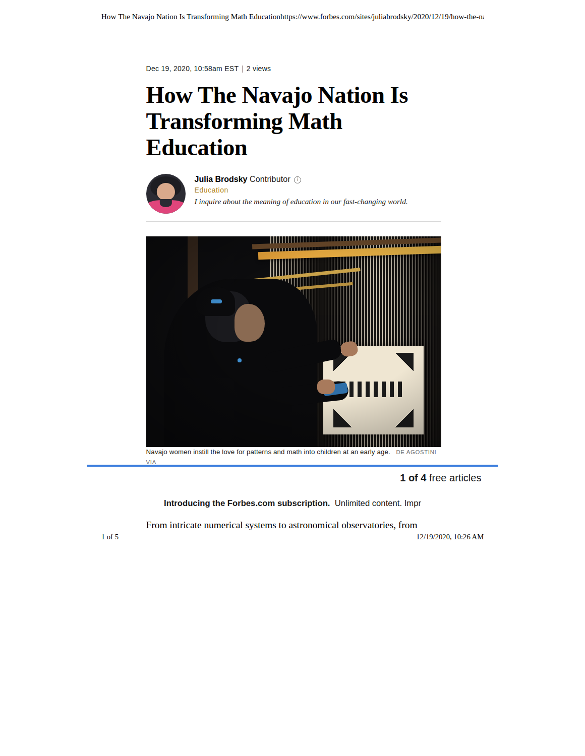How The Navajo Nation Is Transforming Math Education
https://www.forbes.com/sites/juliabrodsky/2020/12/19/how-the-navajo-n…
Dec 19, 2020, 10:58am EST|2 views
How The Navajo Nation Is
Transforming Math Education
Julia Brodsky Contributor i
Education
I inquire about the meaning of education in our fast-changing world.
Navajo women instill the love for patterns and math into children at an early age. DE AGOSTINI VIA GETTY IMAGES
From intricate numerical systems to astronomical observatories, from
1 of 4 free articles
Introducing the Forbes.com subscription. Unlimited content. Impr
1 of 5
12/19/2020, 10:26 AM